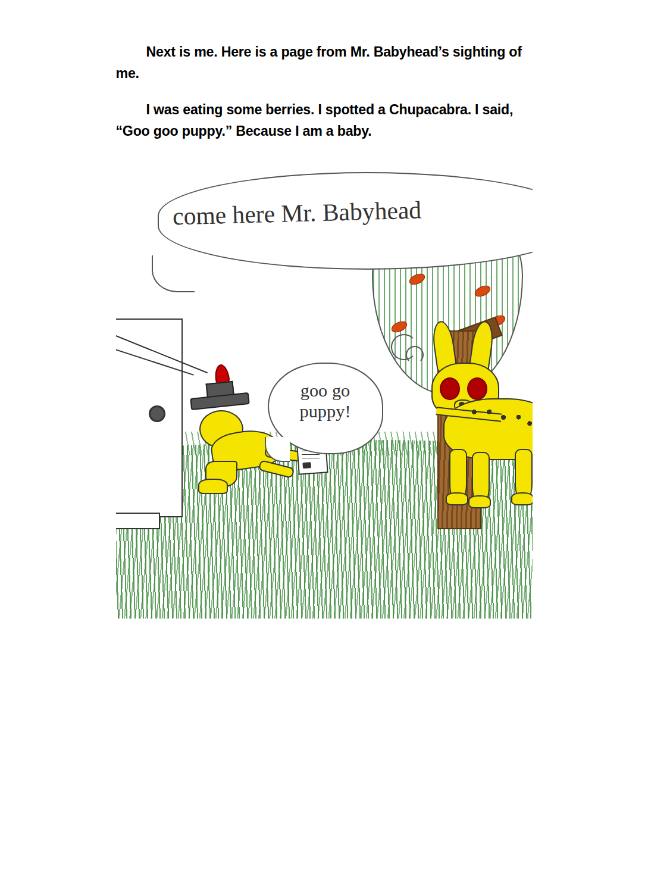Next is me. Here is a page from Mr. Babyhead’s sighting of me.
I was eating some berries. I spotted a Chupacabra. I said, “Goo goo puppy.” Because I am a baby.
come here Mr. Babyhead
goo go
puppy!